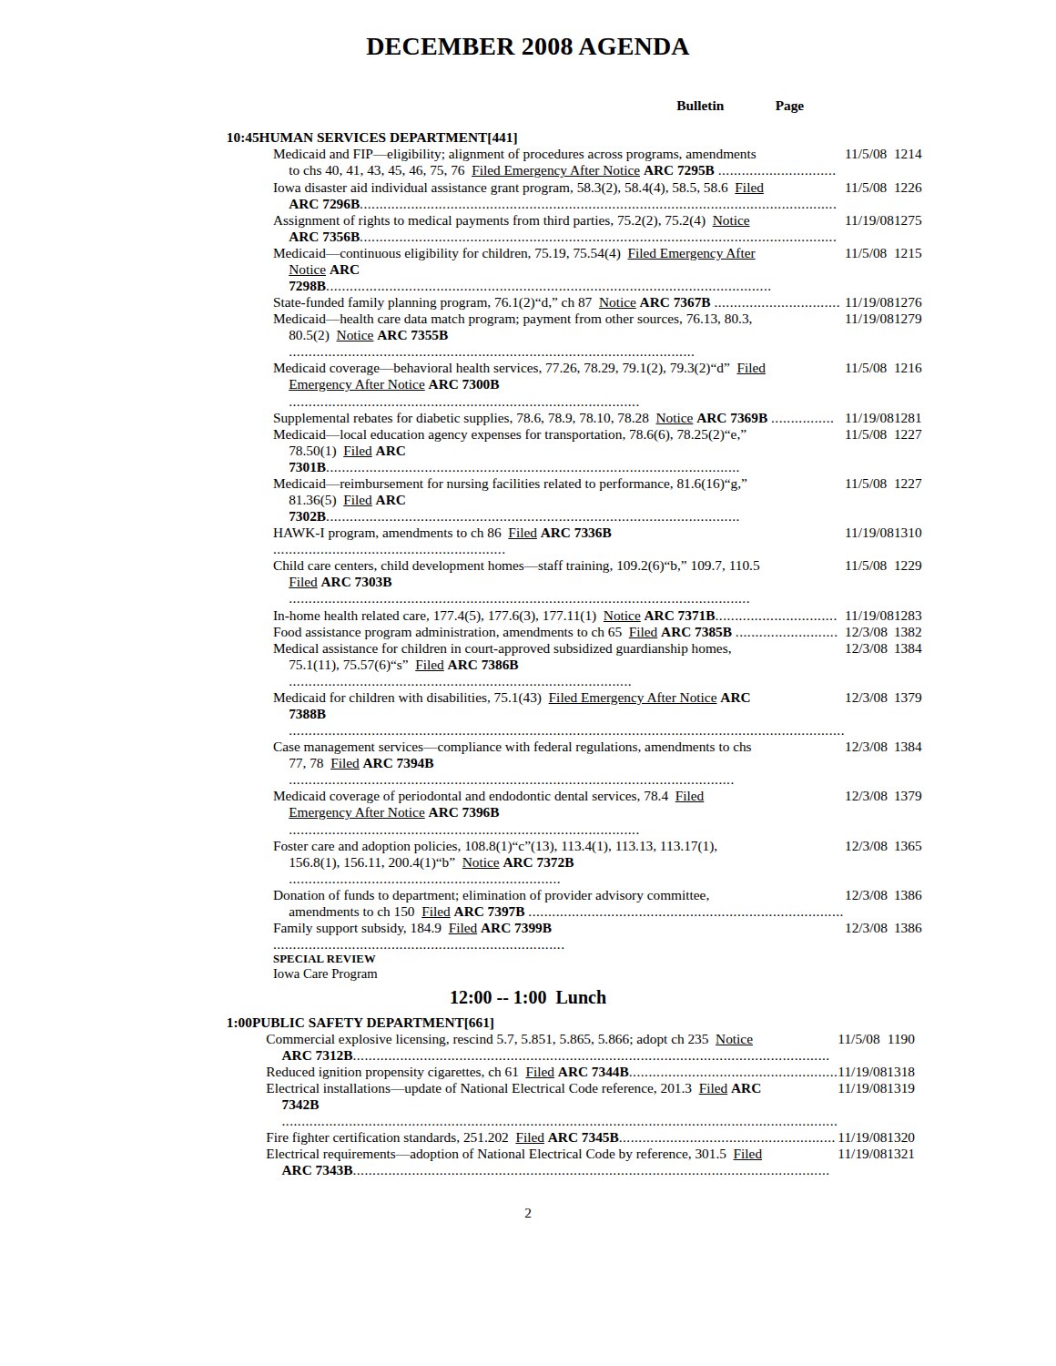DECEMBER 2008 AGENDA
Bulletin Page
| 10:45 | Human Services Department[441] | | |
| | Medicaid and FIP—eligibility; alignment of procedures across programs, amendments to chs 40, 41, 43, 45, 46, 75, 76 Filed Emergency After Notice ARC 7295B .............................. | 11/5/08 | 1214 |
| | Iowa disaster aid individual assistance grant program, 58.3(2), 58.4(4), 58.5, 58.6 Filed ARC 7296B ......................................................................................................................... | 11/5/08 | 1226 |
| | Assignment of rights to medical payments from third parties, 75.2(2), 75.2(4) Notice ARC 7356B ......................................................................................................................... | 11/19/08 | 1275 |
| | Medicaid—continuous eligibility for children, 75.19, 75.54(4) Filed Emergency After Notice ARC 7298B ................................................................................................................. | 11/5/08 | 1215 |
| | State-funded family planning program, 76.1(2)“d,” ch 87 Notice ARC 7367B ................................ | 11/19/08 | 1276 |
| | Medicaid—health care data match program; payment from other sources, 76.13, 80.3, 80.5(2) Notice ARC 7355B ....................................................................................................... | 11/19/08 | 1279 |
| | Medicaid coverage—behavioral health services, 77.26, 78.29, 79.1(2), 79.3(2)“d” Filed Emergency After Notice ARC 7300B ......................................................................................... | 11/5/08 | 1216 |
| | Supplemental rebates for diabetic supplies, 78.6, 78.9, 78.10, 78.28 Notice ARC 7369B ................ | 11/19/08 | 1281 |
| | Medicaid—local education agency expenses for transportation, 78.6(6), 78.25(2)“e,” 78.50(1) Filed ARC 7301B ......................................................................................................... | 11/5/08 | 1227 |
| | Medicaid—reimbursement for nursing facilities related to performance, 81.6(16)“g,” 81.36(5) Filed ARC 7302B ......................................................................................................... | 11/5/08 | 1227 |
| | HAWK-I program, amendments to ch 86 Filed ARC 7336B ........................................................... | 11/19/08 | 1310 |
| | Child care centers, child development homes—staff training, 109.2(6)“b,” 109.7, 110.5 Filed ARC 7303B ..................................................................................................................... | 11/5/08 | 1229 |
| | In-home health related care, 177.4(5), 177.6(3), 177.11(1) Notice ARC 7371B ............................... | 11/19/08 | 1283 |
| | Food assistance program administration, amendments to ch 65 Filed ARC 7385B .......................... | 12/3/08 | 1382 |
| | Medical assistance for children in court-approved subsidized guardianship homes, 75.1(11), 75.57(6)“s” Filed ARC 7386B ....................................................................................... | 12/3/08 | 1384 |
| | Medicaid for children with disabilities, 75.1(43) Filed Emergency After Notice ARC 7388B ............................................................................................................................................. | 12/3/08 | 1379 |
| | Case management services—compliance with federal regulations, amendments to chs 77, 78 Filed ARC 7394B ................................................................................................................. | 12/3/08 | 1384 |
| | Medicaid coverage of periodontal and endodontic dental services, 78.4 Filed Emergency After Notice ARC 7396B ......................................................................................... | 12/3/08 | 1379 |
| | Foster care and adoption policies, 108.8(1)“c”(13), 113.4(1), 113.13, 113.17(1), 156.8(1), 156.11, 200.4(1)“b” Notice ARC 7372B ..................................................................... | 12/3/08 | 1365 |
| | Donation of funds to department; elimination of provider advisory committee, amendments to ch 150 Filed ARC 7397B ................................................................................ | 12/3/08 | 1386 |
| | Family support subsidy, 184.9 Filed ARC 7399B .......................................................................... | 12/3/08 | 1386 |
| | SPECIAL REVIEW | | |
| | Iowa Care Program | | |
12:00 -- 1:00 Lunch
| 1:00 | Public Safety Department[661] | | |
| | Commercial explosive licensing, rescind 5.7, 5.851, 5.865, 5.866; adopt ch 235 Notice ARC 7312B ......................................................................................................................... | 11/5/08 | 1190 |
| | Reduced ignition propensity cigarettes, ch 61 Filed ARC 7344B ..................................................... | 11/19/08 | 1318 |
| | Electrical installations—update of National Electrical Code reference, 201.3 Filed ARC 7342B ............................................................................................................................................. | 11/19/08 | 1319 |
| | Fire fighter certification standards, 251.202 Filed ARC 7345B ....................................................... | 11/19/08 | 1320 |
| | Electrical requirements—adoption of National Electrical Code by reference, 301.5 Filed ARC 7343B ......................................................................................................................... | 11/19/08 | 1321 |
2